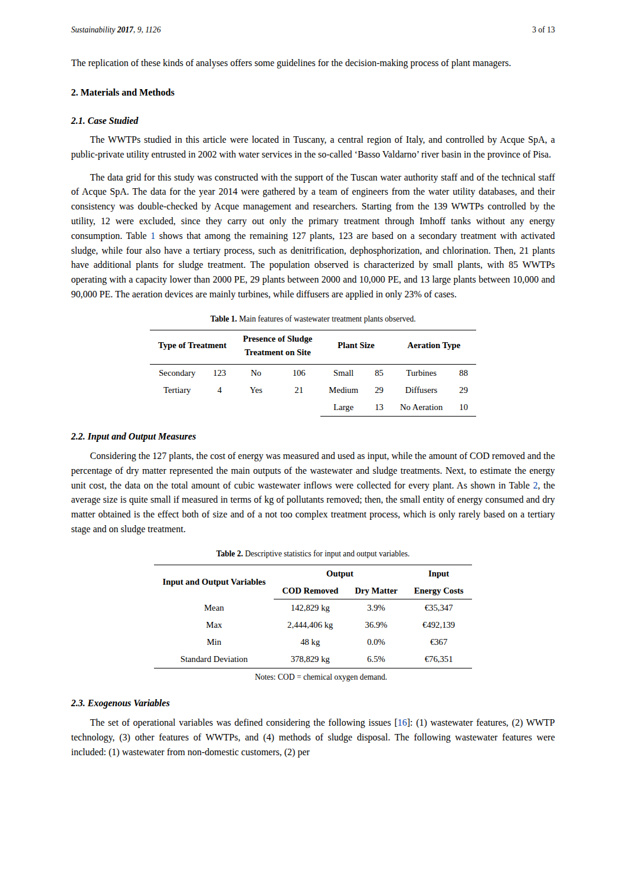Sustainability 2017, 9, 1126 3 of 13
The replication of these kinds of analyses offers some guidelines for the decision-making process of plant managers.
2. Materials and Methods
2.1. Case Studied
The WWTPs studied in this article were located in Tuscany, a central region of Italy, and controlled by Acque SpA, a public-private utility entrusted in 2002 with water services in the so-called ‘Basso Valdarno’ river basin in the province of Pisa.
The data grid for this study was constructed with the support of the Tuscan water authority staff and of the technical staff of Acque SpA. The data for the year 2014 were gathered by a team of engineers from the water utility databases, and their consistency was double-checked by Acque management and researchers. Starting from the 139 WWTPs controlled by the utility, 12 were excluded, since they carry out only the primary treatment through Imhoff tanks without any energy consumption. Table 1 shows that among the remaining 127 plants, 123 are based on a secondary treatment with activated sludge, while four also have a tertiary process, such as denitrification, dephosphorization, and chlorination. Then, 21 plants have additional plants for sludge treatment. The population observed is characterized by small plants, with 85 WWTPs operating with a capacity lower than 2000 PE, 29 plants between 2000 and 10,000 PE, and 13 large plants between 10,000 and 90,000 PE. The aeration devices are mainly turbines, while diffusers are applied in only 23% of cases.
Table 1. Main features of wastewater treatment plants observed.
| Type of Treatment | Presence of Sludge Treatment on Site | Plant Size | Aeration Type |
| --- | --- | --- | --- |
| Secondary | 123 | No | 106 | Small | 85 | Turbines | 88 |
| Tertiary | 4 | Yes | 21 | Medium | 29 | Diffusers | 29 |
| | | | | Large | 13 | No Aeration | 10 |
2.2. Input and Output Measures
Considering the 127 plants, the cost of energy was measured and used as input, while the amount of COD removed and the percentage of dry matter represented the main outputs of the wastewater and sludge treatments. Next, to estimate the energy unit cost, the data on the total amount of cubic wastewater inflows were collected for every plant. As shown in Table 2, the average size is quite small if measured in terms of kg of pollutants removed; then, the small entity of energy consumed and dry matter obtained is the effect both of size and of a not too complex treatment process, which is only rarely based on a tertiary stage and on sludge treatment.
Table 2. Descriptive statistics for input and output variables.
| Input and Output Variables | Output | Input |
| --- | --- | --- |
| COD Removed | Dry Matter | Energy Costs |
| Mean | 142,829 kg | 3.9% | €35,347 |
| Max | 2,444,406 kg | 36.9% | €492,139 |
| Min | 48 kg | 0.0% | €367 |
| Standard Deviation | 378,829 kg | 6.5% | €76,351 |
Notes: COD = chemical oxygen demand.
2.3. Exogenous Variables
The set of operational variables was defined considering the following issues [16]: (1) wastewater features, (2) WWTP technology, (3) other features of WWTPs, and (4) methods of sludge disposal. The following wastewater features were included: (1) wastewater from non-domestic customers, (2) per